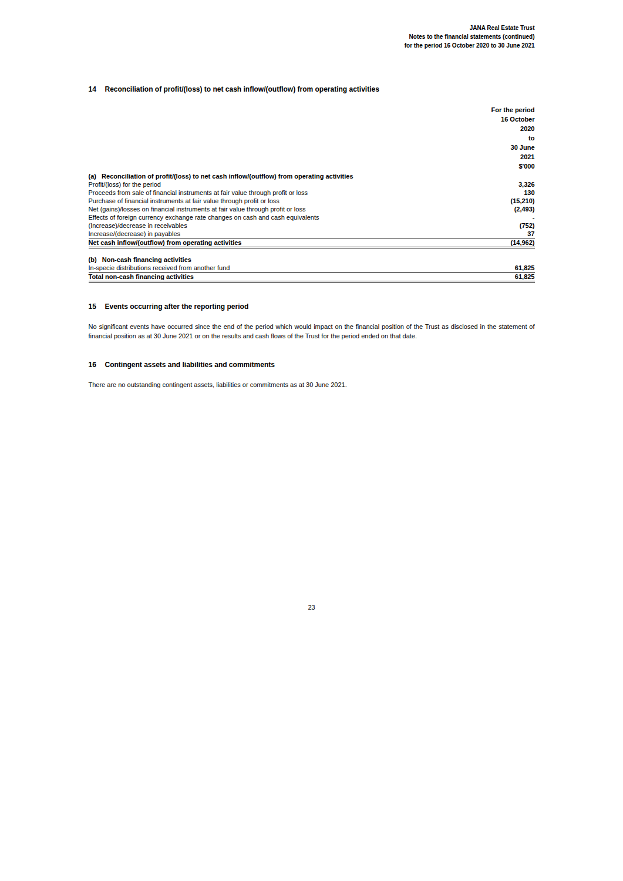JANA Real Estate Trust
Notes to the financial statements (continued)
for the period 16 October 2020 to 30 June 2021
14 Reconciliation of profit/(loss) to net cash inflow/(outflow) from operating activities
| | For the period 16 October 2020 to 30 June 2021 $'000 |
| (a) Reconciliation of profit/(loss) to net cash inflow/(outflow) from operating activities | |
| Profit/(loss) for the period | 3,326 |
| Proceeds from sale of financial instruments at fair value through profit or loss | 130 |
| Purchase of financial instruments at fair value through profit or loss | (15,210) |
| Net (gains)/losses on financial instruments at fair value through profit or loss | (2,493) |
| Effects of foreign currency exchange rate changes on cash and cash equivalents | - |
| (Increase)/decrease in receivables | (752) |
| Increase/(decrease) in payables | 37 |
| Net cash inflow/(outflow) from operating activities | (14,962) |
| (b) Non-cash financing activities | |
| In-specie distributions received from another fund | 61,825 |
| Total non-cash financing activities | 61,825 |
15 Events occurring after the reporting period
No significant events have occurred since the end of the period which would impact on the financial position of the Trust as disclosed in the statement of financial position as at 30 June 2021 or on the results and cash flows of the Trust for the period ended on that date.
16 Contingent assets and liabilities and commitments
There are no outstanding contingent assets, liabilities or commitments as at 30 June 2021.
23